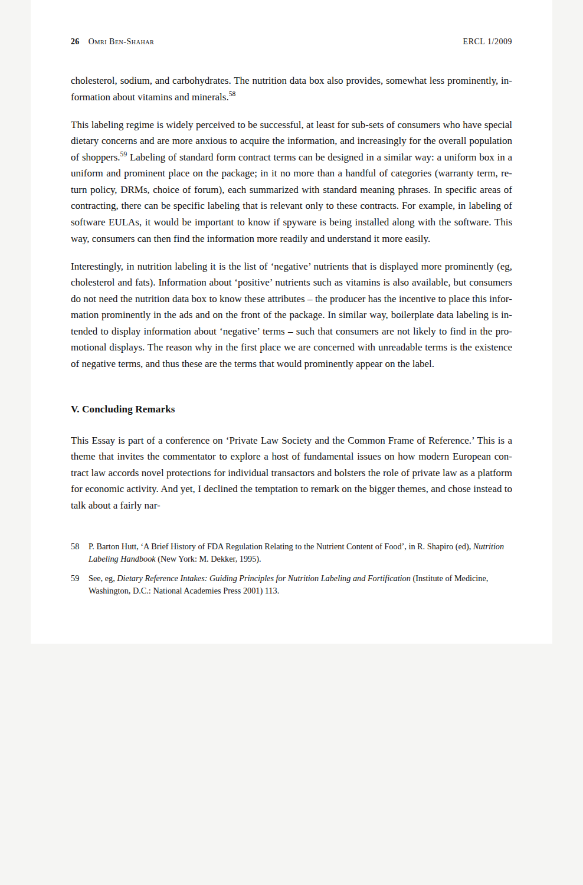26 Omri Ben-Shahar ERCL 1/2009
cholesterol, sodium, and carbohydrates. The nutrition data box also provides, somewhat less prominently, information about vitamins and minerals.58
This labeling regime is widely perceived to be successful, at least for sub-sets of consumers who have special dietary concerns and are more anxious to acquire the information, and increasingly for the overall population of shoppers.59 Labeling of standard form contract terms can be designed in a similar way: a uniform box in a uniform and prominent place on the package; in it no more than a handful of categories (warranty term, return policy, DRMs, choice of forum), each summarized with standard meaning phrases. In specific areas of contracting, there can be specific labeling that is relevant only to these contracts. For example, in labeling of software EULAs, it would be important to know if spyware is being installed along with the software. This way, consumers can then find the information more readily and understand it more easily.
Interestingly, in nutrition labeling it is the list of ‘negative’ nutrients that is displayed more prominently (eg, cholesterol and fats). Information about ‘positive’ nutrients such as vitamins is also available, but consumers do not need the nutrition data box to know these attributes – the producer has the incentive to place this information prominently in the ads and on the front of the package. In similar way, boilerplate data labeling is intended to display information about ‘negative’ terms – such that consumers are not likely to find in the promotional displays. The reason why in the first place we are concerned with unreadable terms is the existence of negative terms, and thus these are the terms that would prominently appear on the label.
V. Concluding Remarks
This Essay is part of a conference on ‘Private Law Society and the Common Frame of Reference.’ This is a theme that invites the commentator to explore a host of fundamental issues on how modern European contract law accords novel protections for individual transactors and bolsters the role of private law as a platform for economic activity. And yet, I declined the temptation to remark on the bigger themes, and chose instead to talk about a fairly nar-
58 P. Barton Hutt, ‘A Brief History of FDA Regulation Relating to the Nutrient Content of Food’, in R. Shapiro (ed), Nutrition Labeling Handbook (New York: M. Dekker, 1995).
59 See, eg, Dietary Reference Intakes: Guiding Principles for Nutrition Labeling and Fortification (Institute of Medicine, Washington, D.C.: National Academies Press 2001) 113.